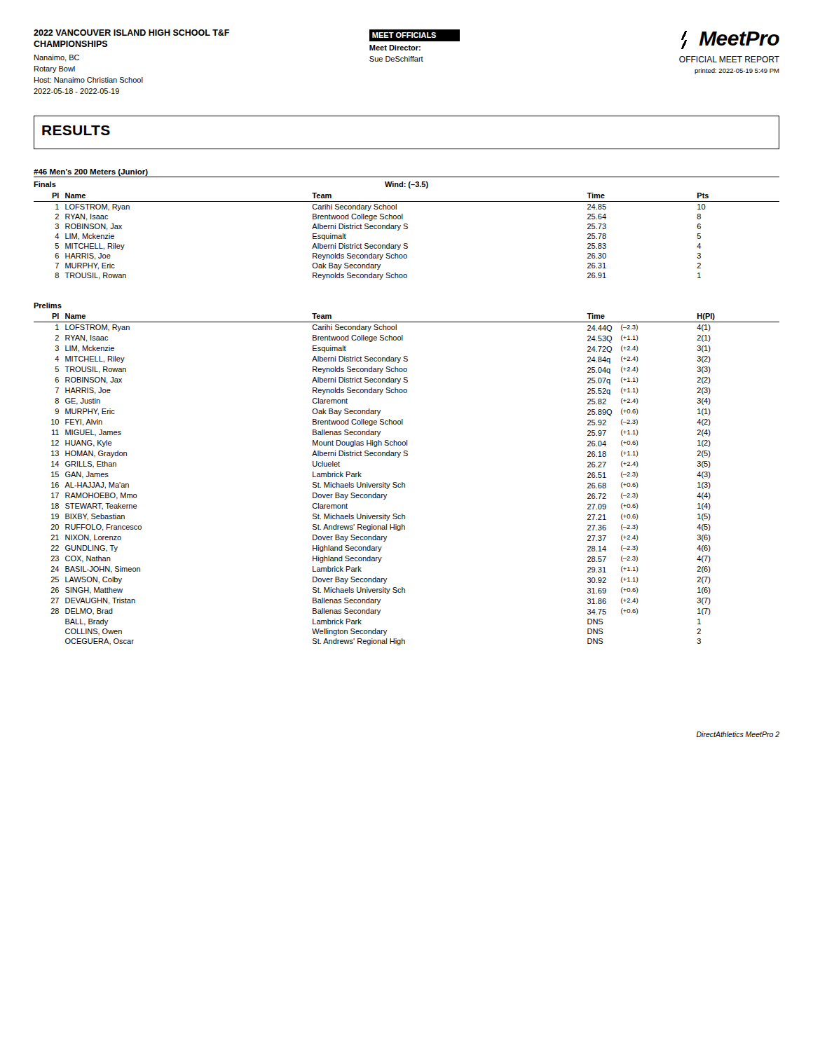2022 VANCOUVER ISLAND HIGH SCHOOL T&F
CHAMPIONSHIPS
Nanaimo, BC
Rotary Bowl
Host: Nanaimo Christian School
2022-05-18 - 2022-05-19
MEET OFFICIALS
Meet Director:
Sue DeSchiffart
Meet Pro
OFFICIAL MEET REPORT
printed: 2022-05-19 5:49 PM
RESULTS
#46 Men's 200 Meters (Junior)
Finals Wind: (–3.5)
| Pl | Name | Team | Time | Pts |
| --- | --- | --- | --- | --- |
| 1 | LOFSTROM, Ryan | Carihi Secondary School | 24.85 | 10 |
| 2 | RYAN, Isaac | Brentwood College School | 25.64 | 8 |
| 3 | ROBINSON, Jax | Alberni District Secondary S | 25.73 | 6 |
| 4 | LIM, Mckenzie | Esquimalt | 25.78 | 5 |
| 5 | MITCHELL, Riley | Alberni District Secondary S | 25.83 | 4 |
| 6 | HARRIS, Joe | Reynolds Secondary Schoo | 26.30 | 3 |
| 7 | MURPHY, Eric | Oak Bay Secondary | 26.31 | 2 |
| 8 | TROUSIL, Rowan | Reynolds Secondary Schoo | 26.91 | 1 |
Prelims
| Pl | Name | Team | Time | H(Pl) |
| --- | --- | --- | --- | --- |
| 1 | LOFSTROM, Ryan | Carihi Secondary School | 24.44Q (–2.3) | 4(1) |
| 2 | RYAN, Isaac | Brentwood College School | 24.53Q (+1.1) | 2(1) |
| 3 | LIM, Mckenzie | Esquimalt | 24.72Q (+2.4) | 3(1) |
| 4 | MITCHELL, Riley | Alberni District Secondary S | 24.84q (+2.4) | 3(2) |
| 5 | TROUSIL, Rowan | Reynolds Secondary Schoo | 25.04q (+2.4) | 3(3) |
| 6 | ROBINSON, Jax | Alberni District Secondary S | 25.07q (+1.1) | 2(2) |
| 7 | HARRIS, Joe | Reynolds Secondary Schoo | 25.52q (+1.1) | 2(3) |
| 8 | GE, Justin | Claremont | 25.82 (+2.4) | 3(4) |
| 9 | MURPHY, Eric | Oak Bay Secondary | 25.89Q (+0.6) | 1(1) |
| 10 | FEYI, Alvin | Brentwood College School | 25.92 (–2.3) | 4(2) |
| 11 | MIGUEL, James | Ballenas Secondary | 25.97 (+1.1) | 2(4) |
| 12 | HUANG, Kyle | Mount Douglas High School | 26.04 (+0.6) | 1(2) |
| 13 | HOMAN, Graydon | Alberni District Secondary S | 26.18 (+1.1) | 2(5) |
| 14 | GRILLS, Ethan | Ucluelet | 26.27 (+2.4) | 3(5) |
| 15 | GAN, James | Lambrick Park | 26.51 (–2.3) | 4(3) |
| 16 | AL-HAJJAJ, Ma'an | St. Michaels University Sch | 26.68 (+0.6) | 1(3) |
| 17 | RAMOHOEBO, Mmo | Dover Bay Secondary | 26.72 (–2.3) | 4(4) |
| 18 | STEWART, Teakerne | Claremont | 27.09 (+0.6) | 1(4) |
| 19 | BIXBY, Sebastian | St. Michaels University Sch | 27.21 (+0.6) | 1(5) |
| 20 | RUFFOLO, Francesco | St. Andrews' Regional High | 27.36 (–2.3) | 4(5) |
| 21 | NIXON, Lorenzo | Dover Bay Secondary | 27.37 (+2.4) | 3(6) |
| 22 | GUNDLING, Ty | Highland Secondary | 28.14 (–2.3) | 4(6) |
| 23 | COX, Nathan | Highland Secondary | 28.57 (–2.3) | 4(7) |
| 24 | BASIL-JOHN, Simeon | Lambrick Park | 29.31 (+1.1) | 2(6) |
| 25 | LAWSON, Colby | Dover Bay Secondary | 30.92 (+1.1) | 2(7) |
| 26 | SINGH, Matthew | St. Michaels University Sch | 31.69 (+0.6) | 1(6) |
| 27 | DEVAUGHN, Tristan | Ballenas Secondary | 31.86 (+2.4) | 3(7) |
| 28 | DELMO, Brad | Ballenas Secondary | 34.75 (+0.6) | 1(7) |
| | BALL, Brady | Lambrick Park | DNS | 1 |
| | COLLINS, Owen | Wellington Secondary | DNS | 2 |
| | OCEGUERA, Oscar | St. Andrews' Regional High | DNS | 3 |
DirectAthletics MeetPro 2